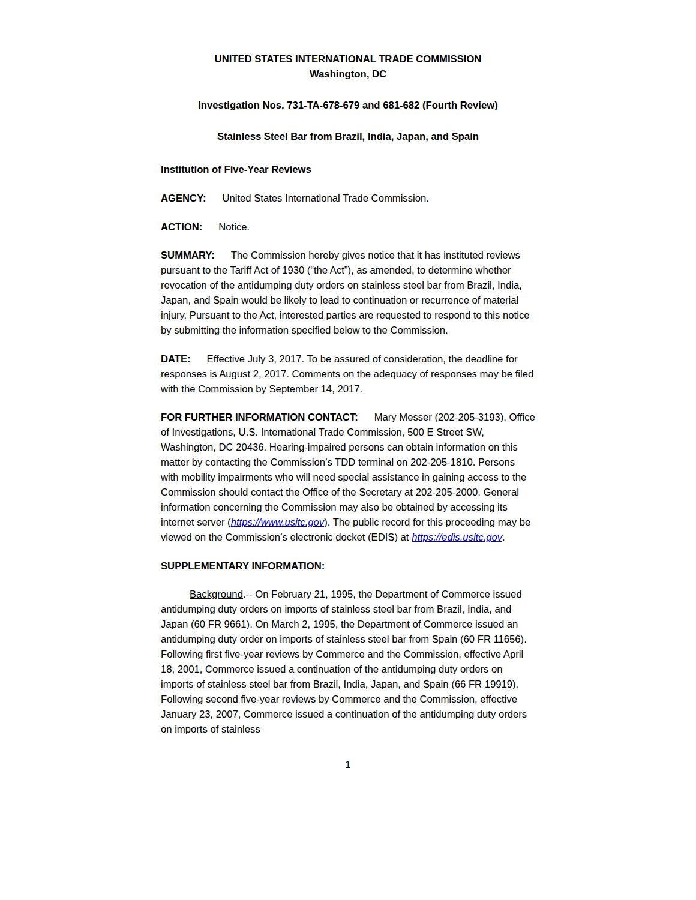UNITED STATES INTERNATIONAL TRADE COMMISSION
Washington, DC
Investigation Nos. 731-TA-678-679 and 681-682 (Fourth Review)
Stainless Steel Bar from Brazil, India, Japan, and Spain
Institution of Five-Year Reviews
AGENCY: United States International Trade Commission.
ACTION: Notice.
SUMMARY: The Commission hereby gives notice that it has instituted reviews pursuant to the Tariff Act of 1930 (“the Act”), as amended, to determine whether revocation of the antidumping duty orders on stainless steel bar from Brazil, India, Japan, and Spain would be likely to lead to continuation or recurrence of material injury. Pursuant to the Act, interested parties are requested to respond to this notice by submitting the information specified below to the Commission.
DATE: Effective July 3, 2017. To be assured of consideration, the deadline for responses is August 2, 2017. Comments on the adequacy of responses may be filed with the Commission by September 14, 2017.
FOR FURTHER INFORMATION CONTACT: Mary Messer (202-205-3193), Office of Investigations, U.S. International Trade Commission, 500 E Street SW, Washington, DC 20436. Hearing-impaired persons can obtain information on this matter by contacting the Commission’s TDD terminal on 202-205-1810. Persons with mobility impairments who will need special assistance in gaining access to the Commission should contact the Office of the Secretary at 202-205-2000. General information concerning the Commission may also be obtained by accessing its internet server (https://www.usitc.gov). The public record for this proceeding may be viewed on the Commission’s electronic docket (EDIS) at https://edis.usitc.gov.
SUPPLEMENTARY INFORMATION:
Background.-- On February 21, 1995, the Department of Commerce issued antidumping duty orders on imports of stainless steel bar from Brazil, India, and Japan (60 FR 9661). On March 2, 1995, the Department of Commerce issued an antidumping duty order on imports of stainless steel bar from Spain (60 FR 11656). Following first five-year reviews by Commerce and the Commission, effective April 18, 2001, Commerce issued a continuation of the antidumping duty orders on imports of stainless steel bar from Brazil, India, Japan, and Spain (66 FR 19919). Following second five-year reviews by Commerce and the Commission, effective January 23, 2007, Commerce issued a continuation of the antidumping duty orders on imports of stainless
1